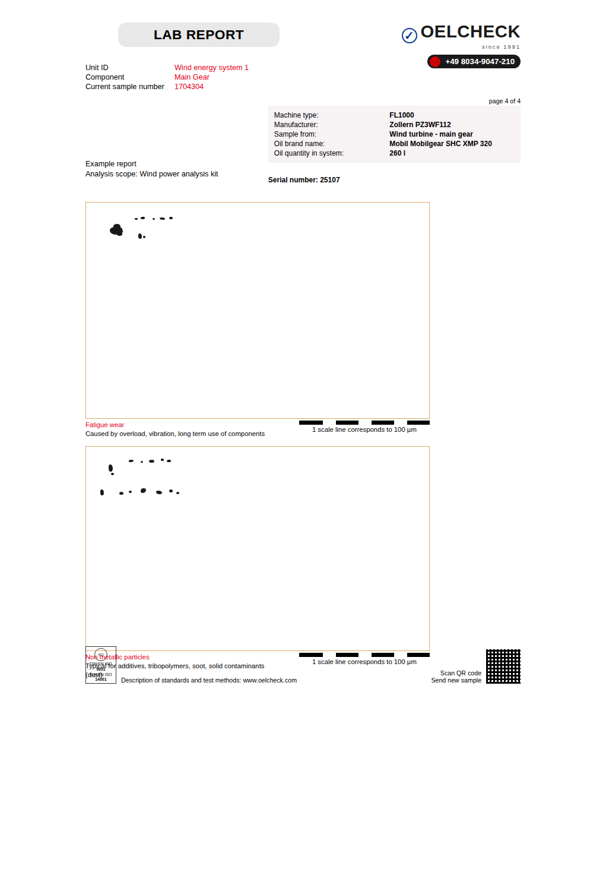LAB REPORT
✓OEL CHECK
since 1991
+49 8034-9047-210
| Unit ID | Wind energy system 1 |
| Component | Main Gear |
| Current sample number | 1704304 |
page 4 of 4
| Machine type: | FL1000 |
| Manufacturer: | Zollern PZ3WF112 |
| Sample from: | Wind turbine - main gear |
| Oil brand name: | Mobil Mobilgear SHC XMP 320 |
| Oil quantity in system: | 260 l |
Serial number: 25107
Example report
Analysis scope: Wind power analysis kit
Fatigue wear
Caused by overload, vibration, long term use of components
1 scale line corresponds to 100 µm
Non metallic particles
Typical for additives, tribopolymers, soot, solid contaminants (dust)
1 scale line corresponds to 100 µm
ISO
DIN EN ISO
9001
DIN EN ISO
14001
Description of standards and test methods: www.oelcheck.com
Scan QR code
Send new sample